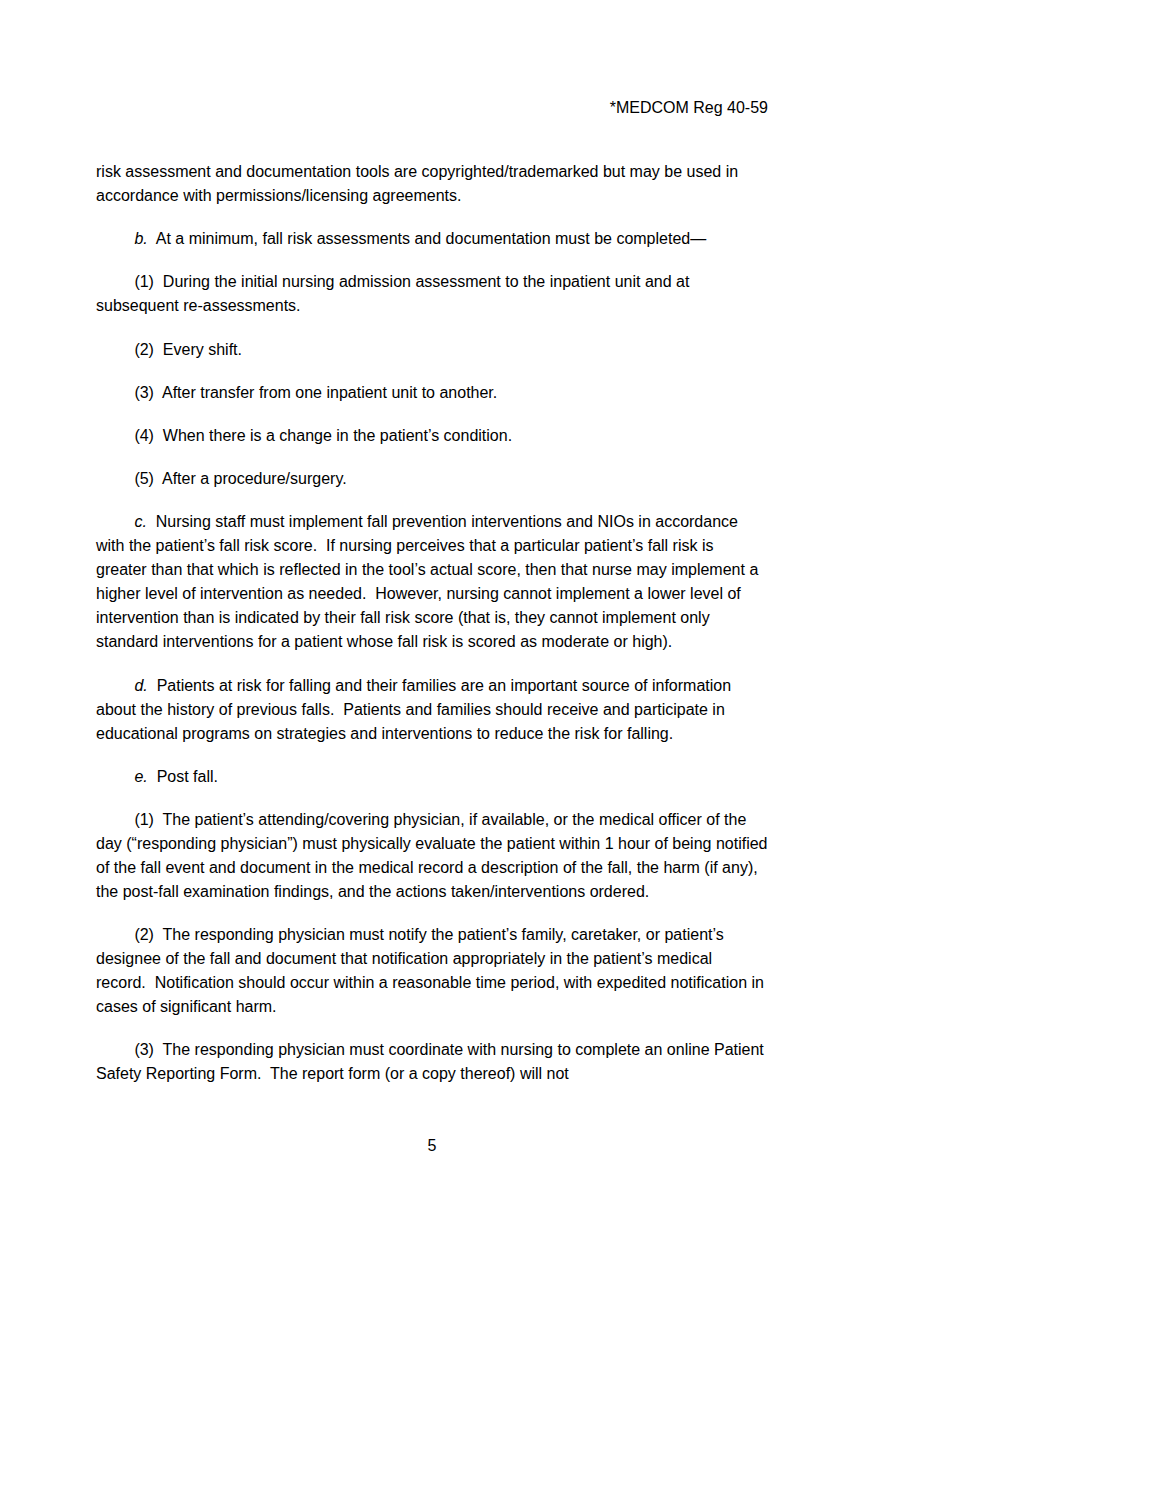*MEDCOM Reg 40-59
risk assessment and documentation tools are copyrighted/trademarked but may be used in accordance with permissions/licensing agreements.
b. At a minimum, fall risk assessments and documentation must be completed—
(1) During the initial nursing admission assessment to the inpatient unit and at subsequent re-assessments.
(2) Every shift.
(3) After transfer from one inpatient unit to another.
(4) When there is a change in the patient’s condition.
(5) After a procedure/surgery.
c. Nursing staff must implement fall prevention interventions and NIOs in accordance with the patient’s fall risk score. If nursing perceives that a particular patient’s fall risk is greater than that which is reflected in the tool’s actual score, then that nurse may implement a higher level of intervention as needed. However, nursing cannot implement a lower level of intervention than is indicated by their fall risk score (that is, they cannot implement only standard interventions for a patient whose fall risk is scored as moderate or high).
d. Patients at risk for falling and their families are an important source of information about the history of previous falls. Patients and families should receive and participate in educational programs on strategies and interventions to reduce the risk for falling.
e. Post fall.
(1) The patient’s attending/covering physician, if available, or the medical officer of the day (“responding physician”) must physically evaluate the patient within 1 hour of being notified of the fall event and document in the medical record a description of the fall, the harm (if any), the post-fall examination findings, and the actions taken/interventions ordered.
(2) The responding physician must notify the patient’s family, caretaker, or patient’s designee of the fall and document that notification appropriately in the patient’s medical record. Notification should occur within a reasonable time period, with expedited notification in cases of significant harm.
(3) The responding physician must coordinate with nursing to complete an online Patient Safety Reporting Form. The report form (or a copy thereof) will not
5